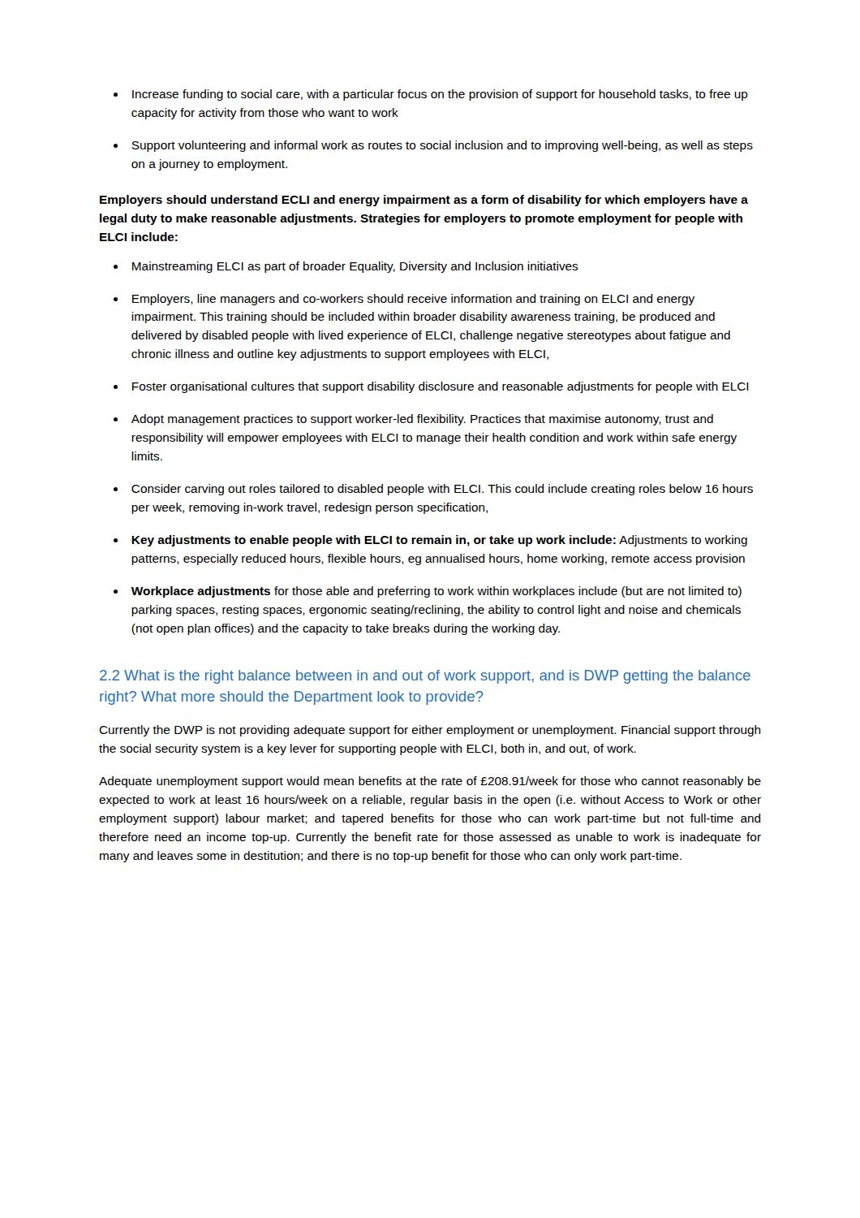Increase funding to social care, with a particular focus on the provision of support for household tasks, to free up capacity for activity from those who want to work
Support volunteering and informal work as routes to social inclusion and to improving well-being, as well as steps on a journey to employment.
Employers should understand ECLI and energy impairment as a form of disability for which employers have a legal duty to make reasonable adjustments. Strategies for employers to promote employment for people with ELCI include:
Mainstreaming ELCI as part of broader Equality, Diversity and Inclusion initiatives
Employers, line managers and co-workers should receive information and training on ELCI and energy impairment. This training should be included within broader disability awareness training, be produced and delivered by disabled people with lived experience of ELCI, challenge negative stereotypes about fatigue and chronic illness and outline key adjustments to support employees with ELCI,
Foster organisational cultures that support disability disclosure and reasonable adjustments for people with ELCI
Adopt management practices to support worker-led flexibility. Practices that maximise autonomy, trust and responsibility will empower employees with ELCI to manage their health condition and work within safe energy limits.
Consider carving out roles tailored to disabled people with ELCI. This could include creating roles below 16 hours per week, removing in-work travel, redesign person specification,
Key adjustments to enable people with ELCI to remain in, or take up work include: Adjustments to working patterns, especially reduced hours, flexible hours, eg annualised hours, home working, remote access provision
Workplace adjustments for those able and preferring to work within workplaces include (but are not limited to) parking spaces, resting spaces, ergonomic seating/reclining, the ability to control light and noise and chemicals (not open plan offices) and the capacity to take breaks during the working day.
2.2 What is the right balance between in and out of work support, and is DWP getting the balance right? What more should the Department look to provide?
Currently the DWP is not providing adequate support for either employment or unemployment. Financial support through the social security system is a key lever for supporting people with ELCI, both in, and out, of work.
Adequate unemployment support would mean benefits at the rate of £208.91/week for those who cannot reasonably be expected to work at least 16 hours/week on a reliable, regular basis in the open (i.e. without Access to Work or other employment support) labour market; and tapered benefits for those who can work part-time but not full-time and therefore need an income top-up. Currently the benefit rate for those assessed as unable to work is inadequate for many and leaves some in destitution; and there is no top-up benefit for those who can only work part-time.